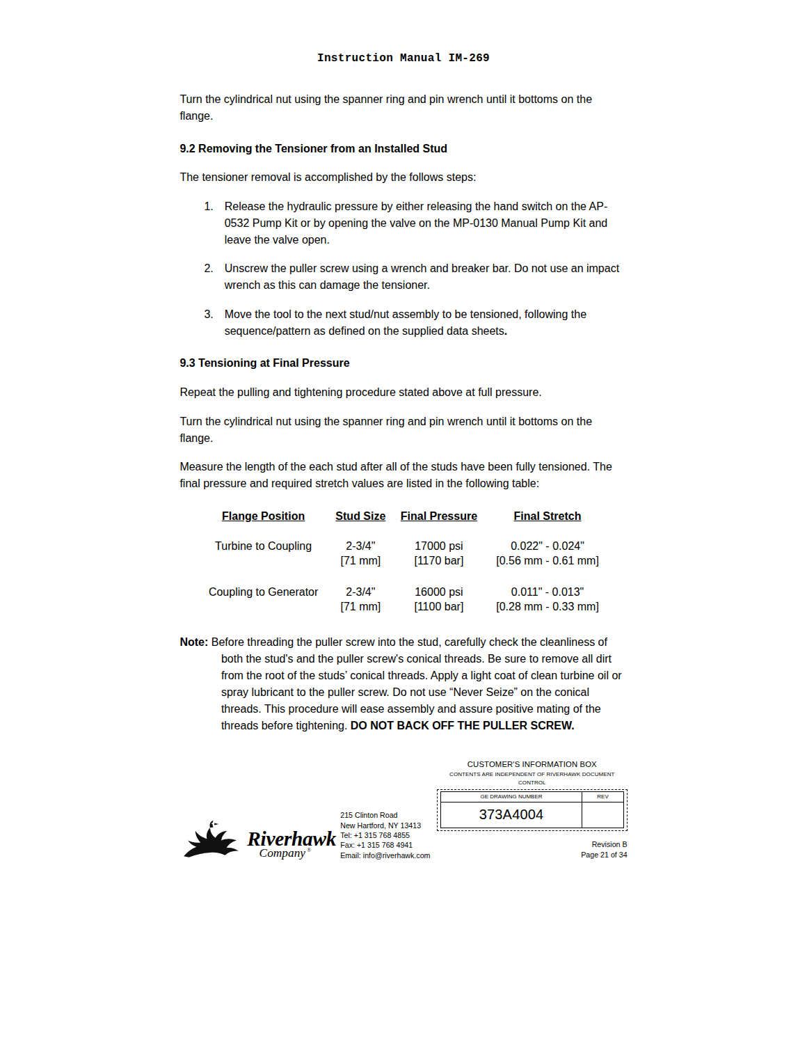Instruction Manual IM-269
Turn the cylindrical nut using the spanner ring and pin wrench until it bottoms on the flange.
9.2 Removing the Tensioner from an Installed Stud
The tensioner removal is accomplished by the follows steps:
Release the hydraulic pressure by either releasing the hand switch on the AP-0532 Pump Kit or by opening the valve on the MP-0130 Manual Pump Kit and leave the valve open.
Unscrew the puller screw using a wrench and breaker bar. Do not use an impact wrench as this can damage the tensioner.
Move the tool to the next stud/nut assembly to be tensioned, following the sequence/pattern as defined on the supplied data sheets.
9.3 Tensioning at Final Pressure
Repeat the pulling and tightening procedure stated above at full pressure.
Turn the cylindrical nut using the spanner ring and pin wrench until it bottoms on the flange.
Measure the length of the each stud after all of the studs have been fully tensioned. The final pressure and required stretch values are listed in the following table:
| Flange Position | Stud Size | Final Pressure | Final Stretch |
| --- | --- | --- | --- |
| Turbine to Coupling | 2-3/4" [71 mm] | 17000 psi [1170 bar] | 0.022" - 0.024" [0.56 mm - 0.61 mm] |
| Coupling to Generator | 2-3/4" [71 mm] | 16000 psi [1100 bar] | 0.011" - 0.013" [0.28 mm - 0.33 mm] |
Note: Before threading the puller screw into the stud, carefully check the cleanliness of both the stud's and the puller screw's conical threads. Be sure to remove all dirt from the root of the studs’ conical threads. Apply a light coat of clean turbine oil or spray lubricant to the puller screw. Do not use “Never Seize” on the conical threads. This procedure will ease assembly and assure positive mating of the threads before tightening. DO NOT BACK OFF THE PULLER SCREW.
| Riverhawk Company ® | 215 Clinton Road New Hartford, NY 13413 Tel: +1 315 768 4855 Fax: +1 315 768 4941 Email: info@riverhawk.com | CUSTOMER'S INFORMATION BOX CONTENTS ARE INDEPENDENT OF RIVERHAWK DOCUMENT CONTROL / GE DRAWING NUMBER / REV / / 373A4004 / / Revision B Page 21 of 34 |